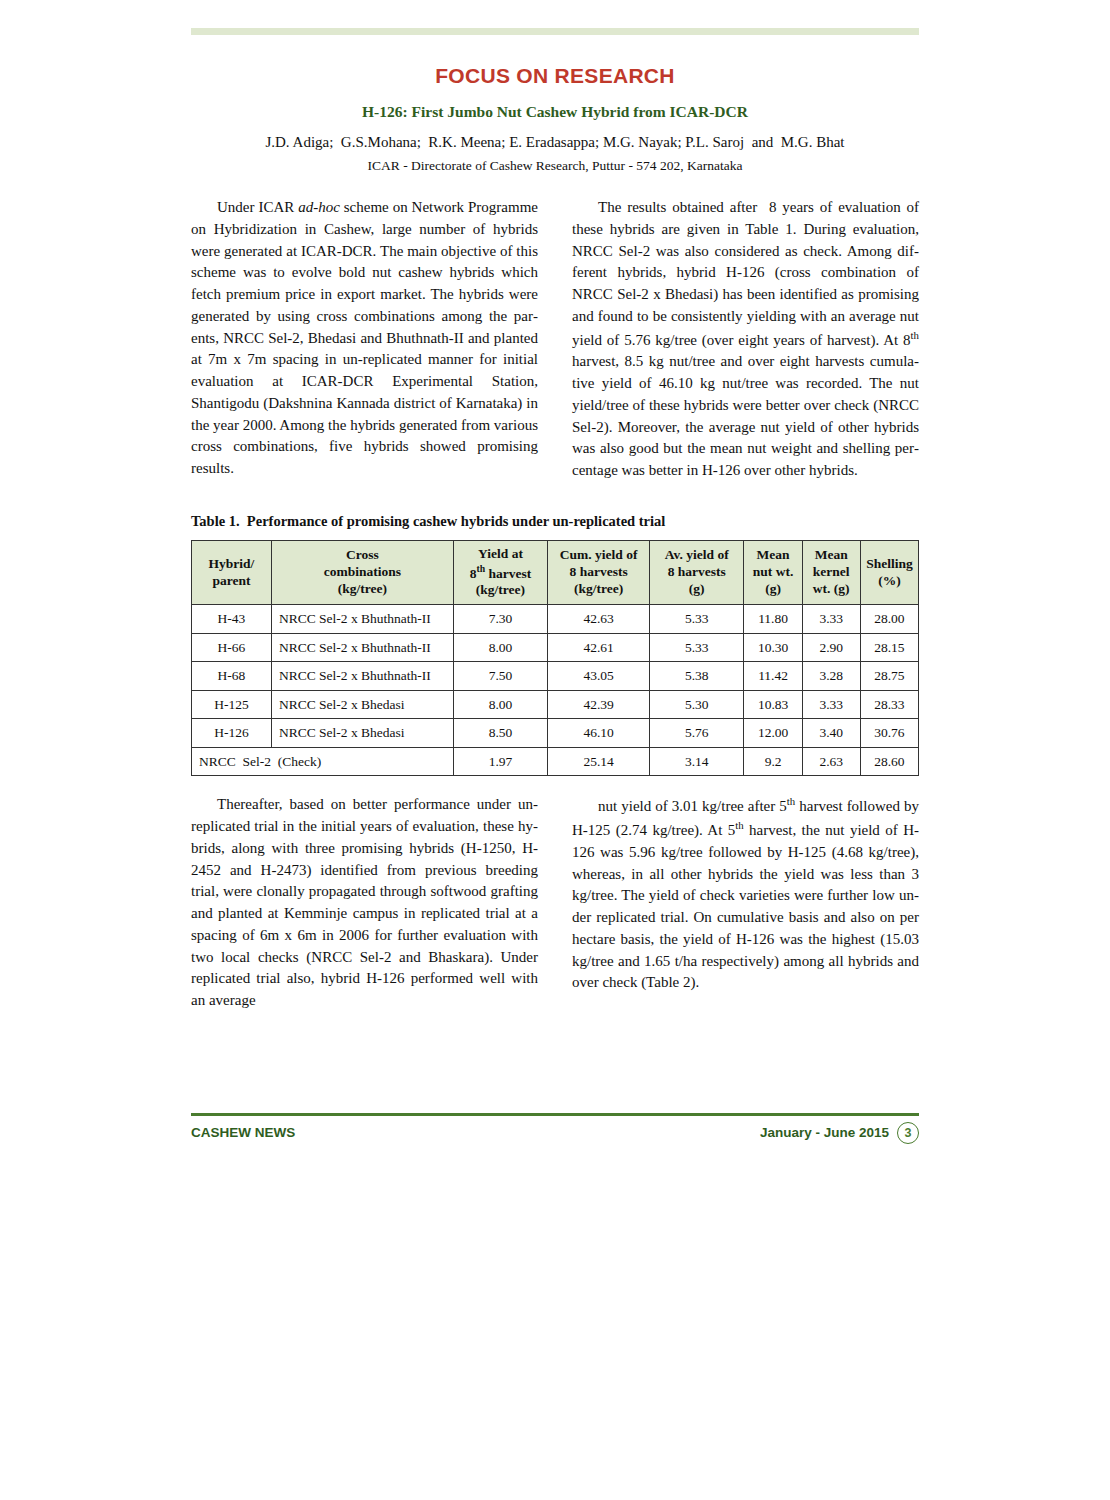FOCUS ON RESEARCH
H-126: First Jumbo Nut Cashew Hybrid from ICAR-DCR
J.D. Adiga; G.S.Mohana; R.K. Meena; E. Eradasappa; M.G. Nayak; P.L. Saroj and M.G. Bhat
ICAR - Directorate of Cashew Research, Puttur - 574 202, Karnataka
Under ICAR ad-hoc scheme on Network Programme on Hybridization in Cashew, large number of hybrids were generated at ICAR-DCR. The main objective of this scheme was to evolve bold nut cashew hybrids which fetch premium price in export market. The hybrids were generated by using cross combinations among the parents, NRCC Sel-2, Bhedasi and Bhuthnath-II and planted at 7m x 7m spacing in un-replicated manner for initial evaluation at ICAR-DCR Experimental Station, Shantigodu (Dakshnina Kannada district of Karnataka) in the year 2000. Among the hybrids generated from various cross combinations, five hybrids showed promising results.
The results obtained after 8 years of evaluation of these hybrids are given in Table 1. During evaluation, NRCC Sel-2 was also considered as check. Among different hybrids, hybrid H-126 (cross combination of NRCC Sel-2 x Bhedasi) has been identified as promising and found to be consistently yielding with an average nut yield of 5.76 kg/tree (over eight years of harvest). At 8th harvest, 8.5 kg nut/tree and over eight harvests cumulative yield of 46.10 kg nut/tree was recorded. The nut yield/tree of these hybrids were better over check (NRCC Sel-2). Moreover, the average nut yield of other hybrids was also good but the mean nut weight and shelling percentage was better in H-126 over other hybrids.
Table 1. Performance of promising cashew hybrids under un-replicated trial
| Hybrid/ parent | Cross combinations (kg/tree) | Yield at 8 th harvest (kg/tree) | Cum. yield of 8 harvests (kg/tree) | Av. yield of 8 harvests (g) | Mean nut wt. (g) | Mean kernel wt. (g) | Shelling (%) |
| --- | --- | --- | --- | --- | --- | --- | --- |
| H-43 | NRCC Sel-2 x Bhuthnath-II | 7.30 | 42.63 | 5.33 | 11.80 | 3.33 | 28.00 |
| H-66 | NRCC Sel-2 x Bhuthnath-II | 8.00 | 42.61 | 5.33 | 10.30 | 2.90 | 28.15 |
| H-68 | NRCC Sel-2 x Bhuthnath-II | 7.50 | 43.05 | 5.38 | 11.42 | 3.28 | 28.75 |
| H-125 | NRCC Sel-2 x Bhedasi | 8.00 | 42.39 | 5.30 | 10.83 | 3.33 | 28.33 |
| H-126 | NRCC Sel-2 x Bhedasi | 8.50 | 46.10 | 5.76 | 12.00 | 3.40 | 30.76 |
| NRCC Sel-2 (Check) | 1.97 | 25.14 | 3.14 | 9.2 | 2.63 | 28.60 |
Thereafter, based on better performance under un-replicated trial in the initial years of evaluation, these hybrids, along with three promising hybrids (H-1250, H-2452 and H-2473) identified from previous breeding trial, were clonally propagated through softwood grafting and planted at Kemminje campus in replicated trial at a spacing of 6m x 6m in 2006 for further evaluation with two local checks (NRCC Sel-2 and Bhaskara). Under replicated trial also, hybrid H-126 performed well with an average
nut yield of 3.01 kg/tree after 5th harvest followed by H-125 (2.74 kg/tree). At 5th harvest, the nut yield of H-126 was 5.96 kg/tree followed by H-125 (4.68 kg/tree), whereas, in all other hybrids the yield was less than 3 kg/tree. The yield of check varieties were further low under replicated trial. On cumulative basis and also on per hectare basis, the yield of H-126 was the highest (15.03 kg/tree and 1.65 t/ha respectively) among all hybrids and over check (Table 2).
CASHEW NEWS
January - June 2015 3